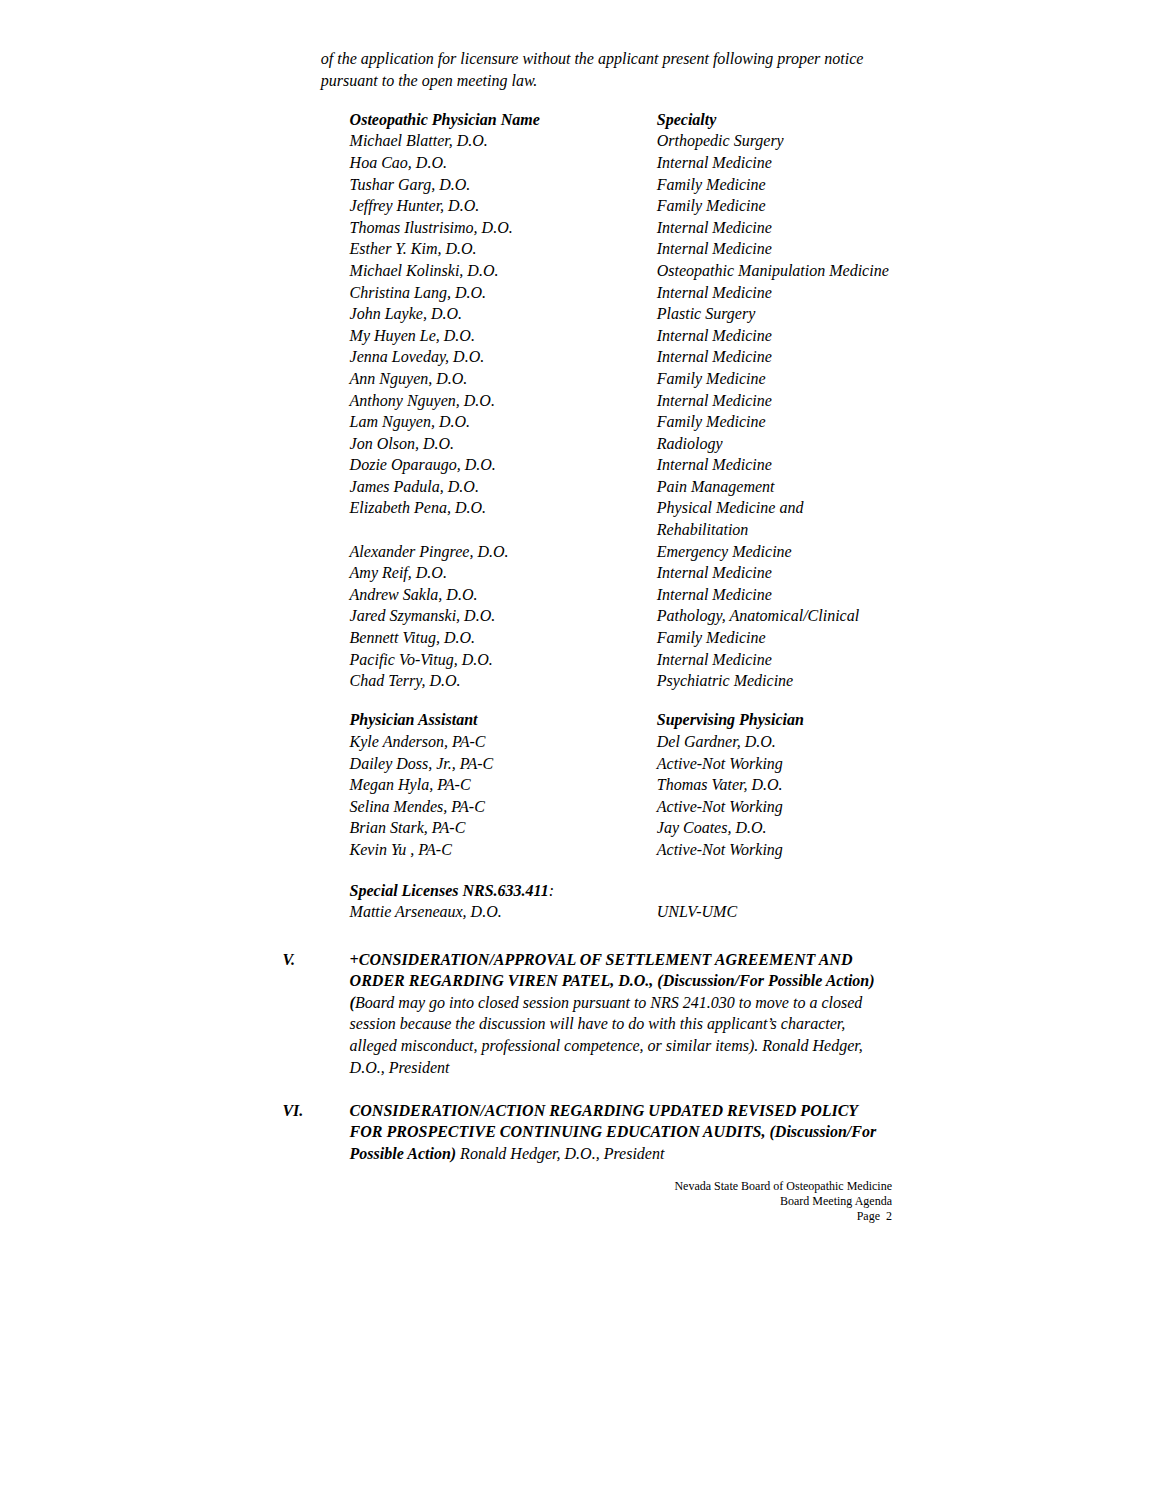of the application for licensure without the applicant present following proper notice pursuant to the open meeting law.
| Osteopathic Physician Name | Specialty |
| Michael Blatter, D.O. | Orthopedic Surgery |
| Hoa Cao, D.O. | Internal Medicine |
| Tushar Garg, D.O. | Family Medicine |
| Jeffrey Hunter, D.O. | Family Medicine |
| Thomas Ilustrisimo, D.O. | Internal Medicine |
| Esther Y. Kim, D.O. | Internal Medicine |
| Michael Kolinski, D.O. | Osteopathic Manipulation Medicine |
| Christina Lang, D.O. | Internal Medicine |
| John Layke, D.O. | Plastic Surgery |
| My Huyen Le, D.O. | Internal Medicine |
| Jenna Loveday, D.O. | Internal Medicine |
| Ann Nguyen, D.O. | Family Medicine |
| Anthony Nguyen, D.O. | Internal Medicine |
| Lam Nguyen, D.O. | Family Medicine |
| Jon Olson, D.O. | Radiology |
| Dozie Oparaugo, D.O. | Internal Medicine |
| James Padula, D.O. | Pain Management |
| Elizabeth Pena, D.O. | Physical Medicine and Rehabilitation |
| Alexander Pingree, D.O. | Emergency Medicine |
| Amy Reif, D.O. | Internal Medicine |
| Andrew Sakla, D.O. | Internal Medicine |
| Jared Szymanski, D.O. | Pathology, Anatomical/Clinical |
| Bennett Vitug, D.O. | Family Medicine |
| Pacific Vo-Vitug, D.O. | Internal Medicine |
| Chad Terry, D.O. | Psychiatric Medicine |
| Physician Assistant | Supervising Physician |
| Kyle Anderson, PA-C | Del Gardner, D.O. |
| Dailey Doss, Jr., PA-C | Active-Not Working |
| Megan Hyla, PA-C | Thomas Vater, D.O. |
| Selina Mendes, PA-C | Active-Not Working |
| Brian Stark, PA-C | Jay Coates, D.O. |
| Kevin Yu , PA-C | Active-Not Working |
Special Licenses NRS.633.411:
| Mattie Arseneaux, D.O. | UNLV-UMC |
V.
+CONSIDERATION/APPROVAL OF SETTLEMENT AGREEMENT AND ORDER REGARDING VIREN PATEL, D.O., (Discussion/For Possible Action) (Board may go into closed session pursuant to NRS 241.030 to move to a closed session because the discussion will have to do with this applicant’s character, alleged misconduct, professional competence, or similar items). Ronald Hedger, D.O., President
VI.
CONSIDERATION/ACTION REGARDING UPDATED REVISED POLICY FOR PROSPECTIVE CONTINUING EDUCATION AUDITS, (Discussion/For Possible Action) Ronald Hedger, D.O., President
Nevada State Board of Osteopathic Medicine
Board Meeting Agenda
Page 2